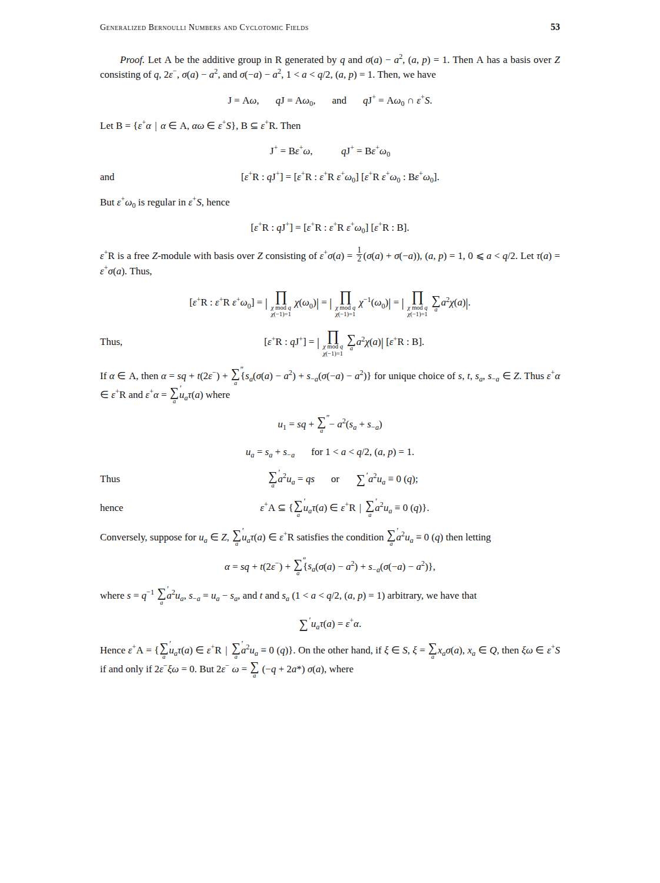Generalized Bernoulli Numbers and Cyclotomic Fields 53
Proof. Let A be the additive group in R generated by q and σ(a) − a2, (a, p) = 1. Then A has a basis over Z consisting of q, 2ε−, σ(a) − a2, and σ(−a) − a2, 1 < a < q/2, (a, p) = 1. Then, we have
J = Aω, qJ = Aω0, and qJ+ = Aω0 ∩ ε+S.
Let B = {ε+α | α ∈ A, αω ∈ ε+S}, B ⊆ ε+R. Then
J+ = Bε+ω, qJ+ = Bε+ω0
and
[ε+R : qJ+] = [ε+R : ε+R ε+ω0] [ε+R ε+ω0 : Bε+ω0].
But ε+ω0 is regular in ε+S, hence
[ε+R : qJ+] = [ε+R : ε+R ε+ω0] [ε+R : B].
ε+R is a free Z-module with basis over Z consisting of ε+σ(a) = 12(σ(a) + σ(−a)), (a, p) = 1, 0 ⩽ a < q/2. Let τ(a) = ε+σ(a). Thus,
[ε+R : ε+R ε+ω0] = | ∏χ mod q
χ(−1)=1 χ(ω0)| = | ∏χ mod q
χ(−1)=1 χ−1(ω0)| = | ∏χ mod q
χ(−1)=1 ∑a a2χ(a)|.
Thus,
[ε+R : qJ+] = | ∏χ mod q
χ(−1)=1 ∑a a2χ(a)| [ε+R : B].
If α ∈ A, then α = sq + t(2ε−) + ∑a{sa(σ(a) − a2) + s−a(σ(−a) − a2)} for unique choice of s, t, sa, s−a ∈ Z. Thus ε+α ∈ ε+R and ε+α = ∑a uaτ(a) where
u1 = sq + ∑a − a2(sa + s−a)
ua = sa + s−a for 1 < a < q/2, (a, p) = 1.
Thus
∑a a2ua = qs or ∑ a2ua ≡ 0 (q);
hence
ε+A ⊆ {∑a uaτ(a) ∈ ε+R | ∑a a2ua ≡ 0 (q)}.
Conversely, suppose for ua ∈ Z, ∑a uaτ(a) ∈ ε+R satisfies the condition ∑a a2ua ≡ 0 (q) then letting
α = sq + t(2ε−) + ∑a{sa(σ(a) − a2) + s−a(σ(−a) − a2)},
where s = q−1 ∑a a2ua, s−a = ua − sa, and t and sa (1 < a < q/2, (a, p) = 1) arbitrary, we have that
∑ uaτ(a) = ε+α.
Hence ε+A = {∑a uaτ(a) ∈ ε+R | ∑a a2ua ≡ 0 (q)}. On the other hand, if ξ ∈ S, ξ = ∑a xaσ(a), xa ∈ Q, then ξω ∈ ε+S if and only if 2ε−ξω = 0. But 2ε− ω = ∑a (−q + 2a*) σ(a), where